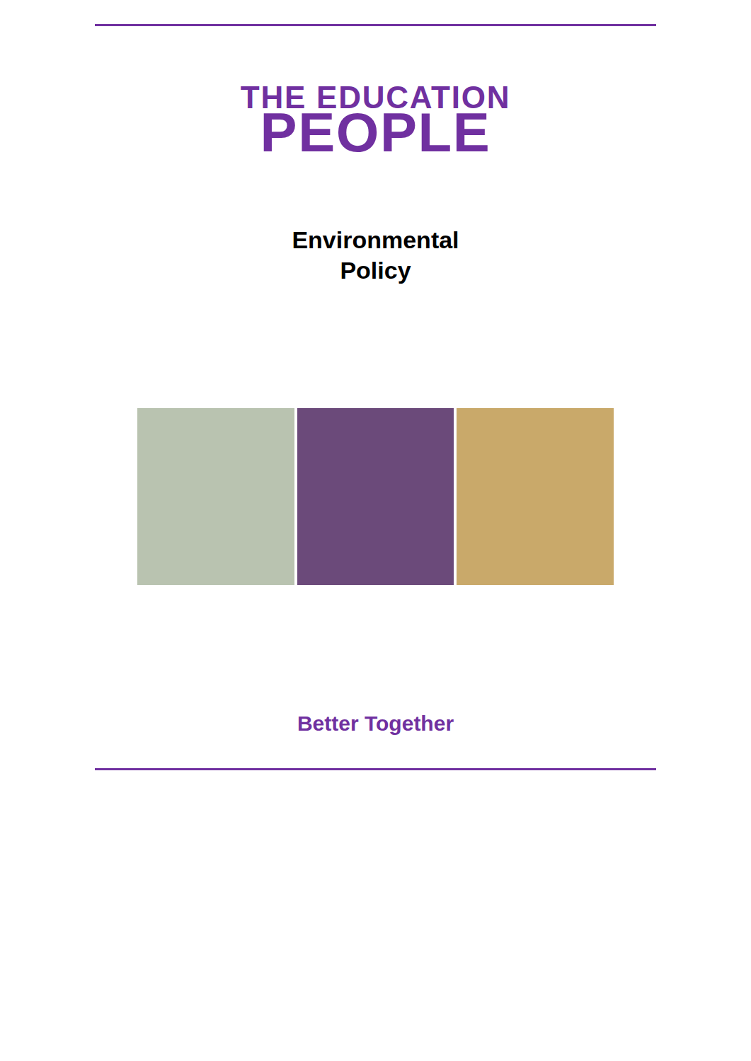THE EDUCATION
PEOPLE
Environmental
Policy
Better Together